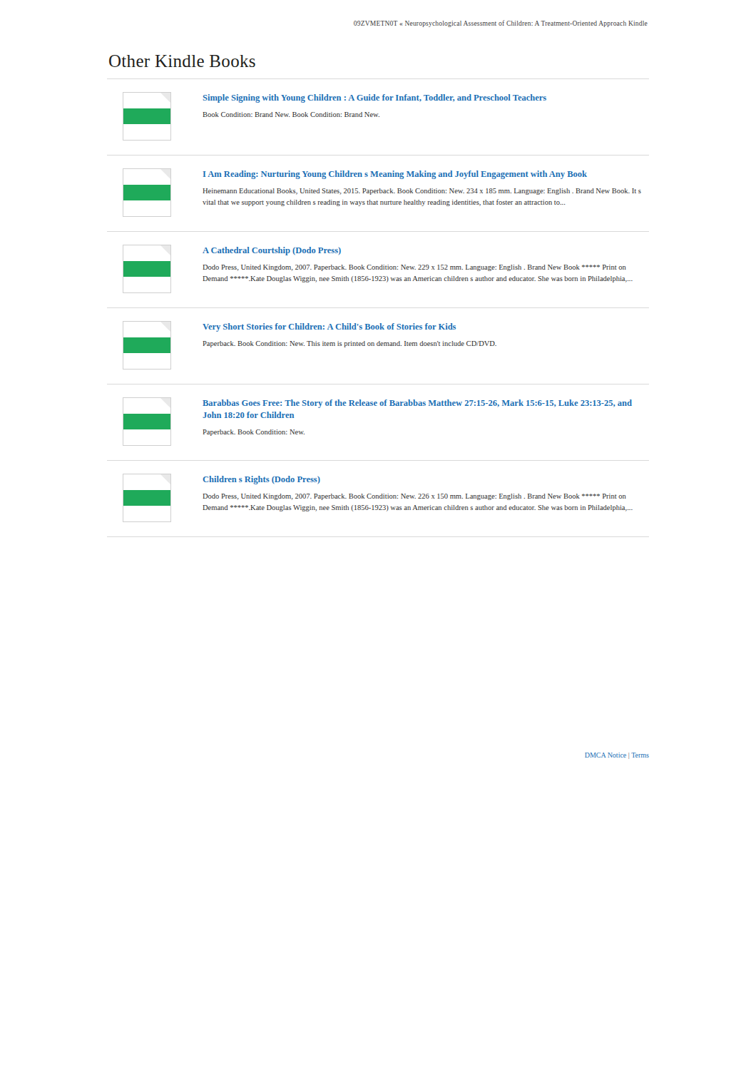09ZVMETN0T « Neuropsychological Assessment of Children: A Treatment-Oriented Approach Kindle
Other Kindle Books
Simple Signing with Young Children : A Guide for Infant, Toddler, and Preschool Teachers
Book Condition: Brand New. Book Condition: Brand New.
I Am Reading: Nurturing Young Children s Meaning Making and Joyful Engagement with Any Book
Heinemann Educational Books, United States, 2015. Paperback. Book Condition: New. 234 x 185 mm. Language: English . Brand New Book. It s vital that we support young children s reading in ways that nurture healthy reading identities, that foster an attraction to...
A Cathedral Courtship (Dodo Press)
Dodo Press, United Kingdom, 2007. Paperback. Book Condition: New. 229 x 152 mm. Language: English . Brand New Book ***** Print on Demand *****.Kate Douglas Wiggin, nee Smith (1856-1923) was an American children s author and educator. She was born in Philadelphia,...
Very Short Stories for Children: A Child's Book of Stories for Kids
Paperback. Book Condition: New. This item is printed on demand. Item doesn't include CD/DVD.
Barabbas Goes Free: The Story of the Release of Barabbas Matthew 27:15-26, Mark 15:6-15, Luke 23:13-25, and John 18:20 for Children
Paperback. Book Condition: New.
Children s Rights (Dodo Press)
Dodo Press, United Kingdom, 2007. Paperback. Book Condition: New. 226 x 150 mm. Language: English . Brand New Book ***** Print on Demand *****.Kate Douglas Wiggin, nee Smith (1856-1923) was an American children s author and educator. She was born in Philadelphia,...
DMCA Notice | Terms